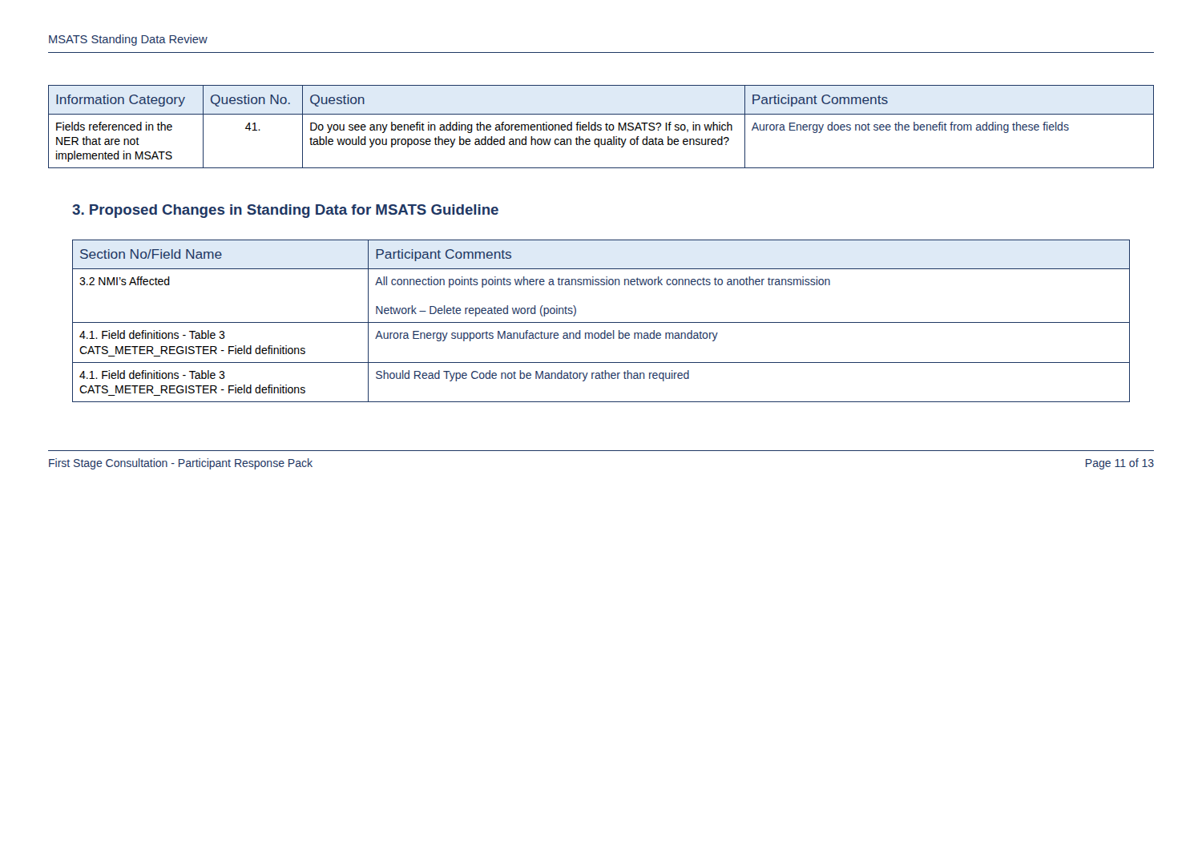MSATS Standing Data Review
| Information Category | Question No. | Question | Participant Comments |
| --- | --- | --- | --- |
| Fields referenced in the NER that are not implemented in MSATS | 41. | Do you see any benefit in adding the aforementioned fields to MSATS? If so, in which table would you propose they be added and how can the quality of data be ensured? | Aurora Energy does not see the benefit from adding these fields |
3. Proposed Changes in Standing Data for MSATS Guideline
| Section No/Field Name | Participant Comments |
| --- | --- |
| 3.2 NMI’s Affected | All connection points points where a transmission network connects to another transmission Network – Delete repeated word (points) |
| 4.1. Field definitions - Table 3 CATS_METER_REGISTER - Field definitions | Aurora Energy supports Manufacture and model be made mandatory |
| 4.1. Field definitions - Table 3 CATS_METER_REGISTER - Field definitions | Should Read Type Code not be Mandatory rather than required |
First Stage Consultation - Participant Response Pack Page 11 of 13